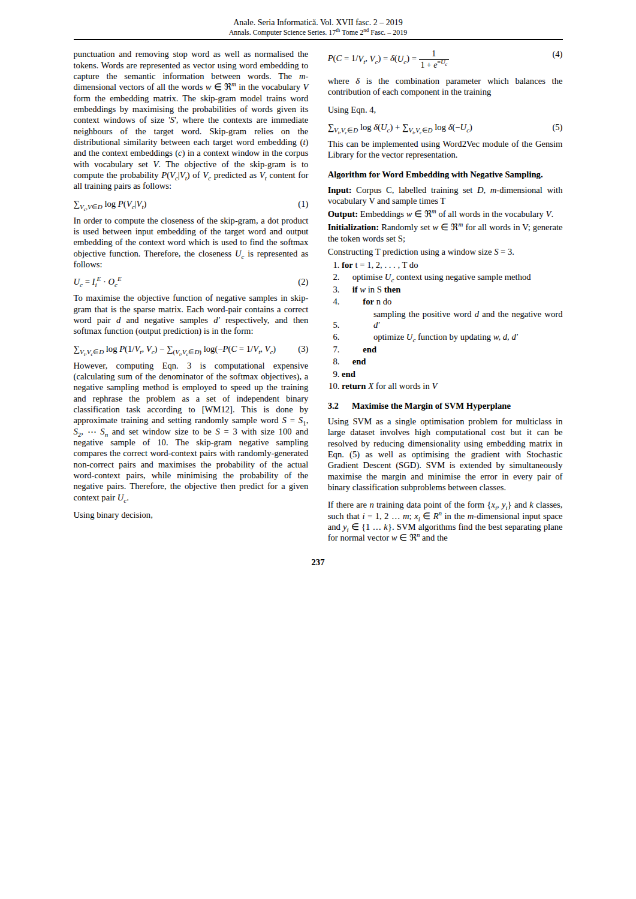Anale. Seria Informatică. Vol. XVII fasc. 2 – 2019
Annals. Computer Science Series. 17th Tome 2nd Fasc. – 2019
punctuation and removing stop word as well as normalised the tokens. Words are represented as vector using word embedding to capture the semantic information between words. The m-dimensional vectors of all the words w ∈ ℜm in the vocabulary V form the embedding matrix. The skip-gram model trains word embeddings by maximising the probabilities of words given its context windows of size 'S', where the contexts are immediate neighbours of the target word. Skip-gram relies on the distributional similarity between each target word embedding (t) and the context embeddings (c) in a context window in the corpus with vocabulary set V. The objective of the skip-gram is to compute the probability P(Vc|Vt) of Vc predicted as Vt content for all training pairs as follows:
(1) ∑Vc,V∈D log P(Vc|Vt)
In order to compute the closeness of the skip-gram, a dot product is used between input embedding of the target word and output embedding of the context word which is used to find the softmax objective function. Therefore, the closeness Uc is represented as follows:
(2) Uc = IiE · OcE
To maximise the objective function of negative samples in skip-gram that is the sparse matrix. Each word-pair contains a correct word pair d and negative samples d′ respectively, and then softmax function (output prediction) is in the form:
(3) ∑Vt,Vc∈D log P(1/Vt, Vc) − ∑(Vt,Vc∈D) log(−P(C = 1/Vt, Vc)
However, computing Eqn. 3 is computational expensive (calculating sum of the denominator of the softmax objectives), a negative sampling method is employed to speed up the training and rephrase the problem as a set of independent binary classification task according to [WM12]. This is done by approximate training and setting randomly sample word S = S1, S2, ⋯ Sn and set window size to be S = 3 with size 100 and negative sample of 10. The skip-gram negative sampling compares the correct word-context pairs with randomly-generated non-correct pairs and maximises the probability of the actual word-context pairs, while minimising the probability of the negative pairs. Therefore, the objective then predict for a given context pair Uc.
Using binary decision,
(4) P(C = 1/Vt, Vc) = δ(Uc) = 11 + e=Uc
where δ is the combination parameter which balances the contribution of each component in the training
Using Eqn. 4,
(5) ∑Vt,Vc∈D log δ(Uc) + ∑Vt,Vc∈D log δ(−Uc)
This can be implemented using Word2Vec module of the Gensim Library for the vector representation.
Algorithm for Word Embedding with Negative Sampling.
Input: Corpus C, labelled training set D, m-dimensional with vocabulary V and sample times T
Output: Embeddings w ∈ ℜm of all words in the vocabulary V.
Initialization: Randomly set w ∈ ℜm for all words in V; generate the token words set S;
Constructing T prediction using a window size S = 3.
for t = 1, 2, . . . , T do
optimise Uc context using negative sample method
if w in S then
for n do
sampling the positive word d and the negative word d′
optimize Uc function by updating w, d, d′
end
end
end
return X for all words in V
3.2 Maximise the Margin of SVM Hyperplane
Using SVM as a single optimisation problem for multiclass in large dataset involves high computational cost but it can be resolved by reducing dimensionality using embedding matrix in Eqn. (5) as well as optimising the gradient with Stochastic Gradient Descent (SGD). SVM is extended by simultaneously maximise the margin and minimise the error in every pair of binary classification subproblems between classes.
If there are n training data point of the form {xi, yi} and k classes, such that i = 1, 2 … m; xi ∈ Rn in the m-dimensional input space and yi ∈ {1 … k}. SVM algorithms find the best separating plane for normal vector w ∈ ℜn and the
237